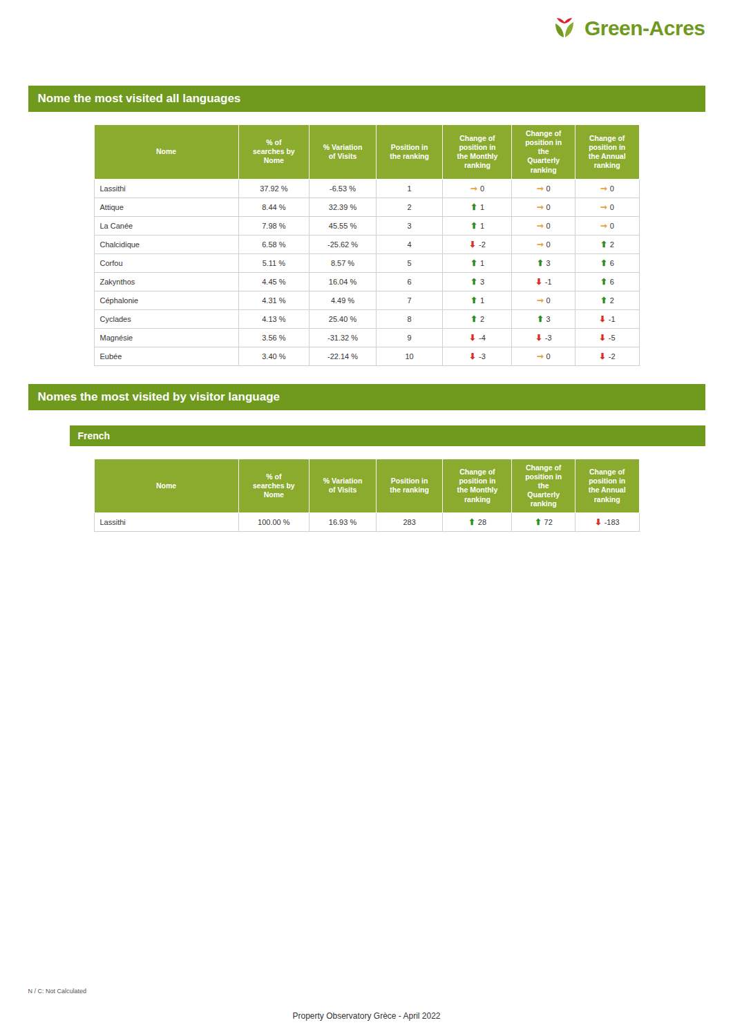Green-Acres
Nome the most visited all languages
| Nome | % of searches by Nome | % Variation of Visits | Position in the ranking | Change of position in the Monthly ranking | Change of position in the Quarterly ranking | Change of position in the Annual ranking |
| --- | --- | --- | --- | --- | --- | --- |
| Lassithi | 37.92 % | -6.53 % | 1 | ➞ 0 | ➞ 0 | ➞ 0 |
| Attique | 8.44 % | 32.39 % | 2 | ⬆ 1 | ➞ 0 | ➞ 0 |
| La Canée | 7.98 % | 45.55 % | 3 | ⬆ 1 | ➞ 0 | ➞ 0 |
| Chalcidique | 6.58 % | -25.62 % | 4 | ⬇ -2 | ➞ 0 | ⬆ 2 |
| Corfou | 5.11 % | 8.57 % | 5 | ⬆ 1 | ⬆ 3 | ⬆ 6 |
| Zakynthos | 4.45 % | 16.04 % | 6 | ⬆ 3 | ⬇ -1 | ⬆ 6 |
| Céphalonie | 4.31 % | 4.49 % | 7 | ⬆ 1 | ➞ 0 | ⬆ 2 |
| Cyclades | 4.13 % | 25.40 % | 8 | ⬆ 2 | ⬆ 3 | ⬇ -1 |
| Magnésie | 3.56 % | -31.32 % | 9 | ⬇ -4 | ⬇ -3 | ⬇ -5 |
| Eubée | 3.40 % | -22.14 % | 10 | ⬇ -3 | ➞ 0 | ⬇ -2 |
Nomes the most visited by visitor language
French
| Nome | % of searches by Nome | % Variation of Visits | Position in the ranking | Change of position in the Monthly ranking | Change of position in the Quarterly ranking | Change of position in the Annual ranking |
| --- | --- | --- | --- | --- | --- | --- |
| Lassithi | 100.00 % | 16.93 % | 283 | ⬆ 28 | ⬆ 72 | ⬇ -183 |
N / C: Not Calculated
Property Observatory Grèce - April 2022